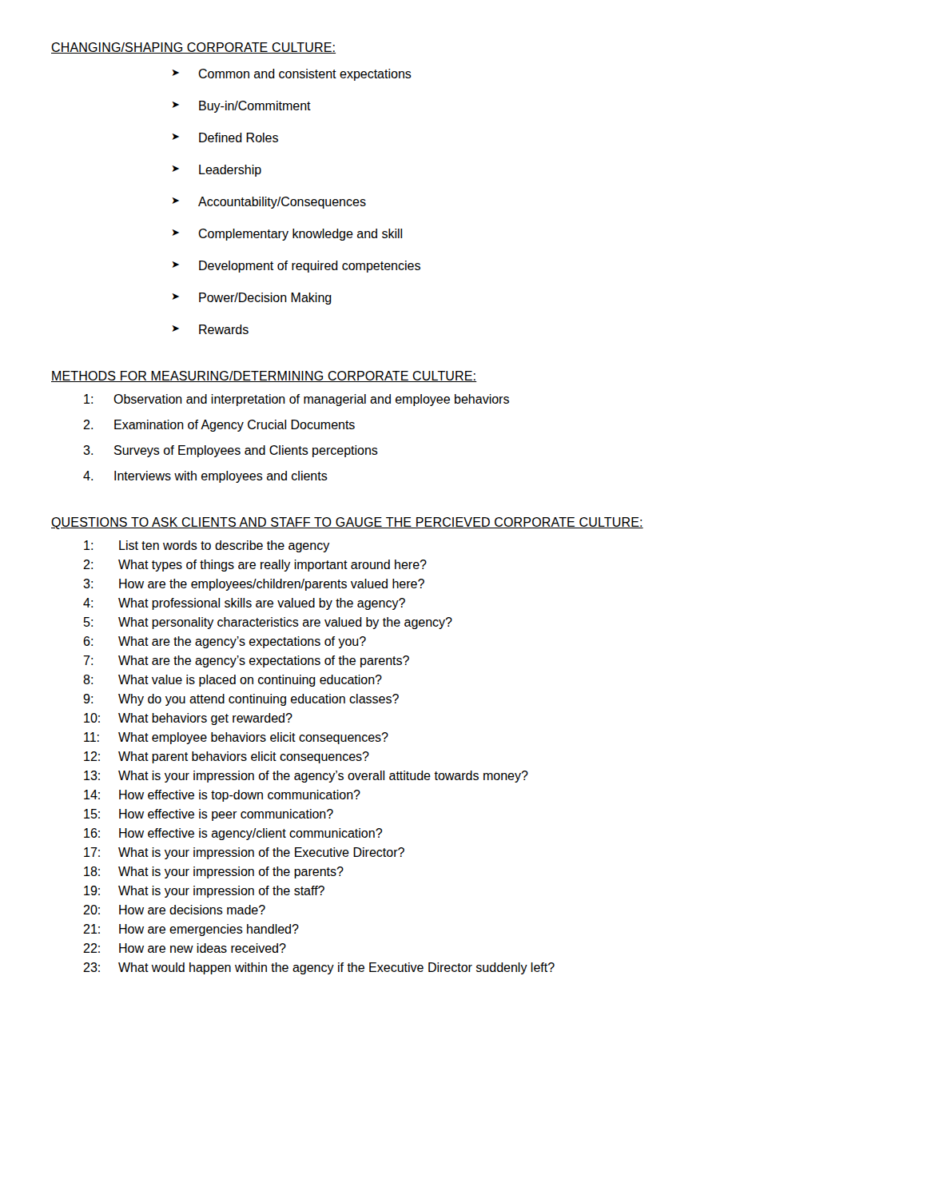CHANGING/SHAPING CORPORATE CULTURE:
Common and consistent expectations
Buy-in/Commitment
Defined Roles
Leadership
Accountability/Consequences
Complementary knowledge and skill
Development of required competencies
Power/Decision Making
Rewards
METHODS FOR MEASURING/DETERMINING CORPORATE CULTURE:
Observation and interpretation of managerial and employee behaviors
Examination of Agency Crucial Documents
Surveys of Employees and Clients perceptions
Interviews with employees and clients
QUESTIONS TO ASK CLIENTS AND STAFF TO GAUGE THE PERCIEVED CORPORATE CULTURE:
List ten words to describe the agency
What types of things are really important around here?
How are the employees/children/parents valued here?
What professional skills are valued by the agency?
What personality characteristics are valued by the agency?
What are the agency’s expectations of you?
What are the agency’s expectations of the parents?
What value is placed on continuing education?
Why do you attend continuing education classes?
What behaviors get rewarded?
What employee behaviors elicit consequences?
What parent behaviors elicit consequences?
What is your impression of the agency’s overall attitude towards money?
How effective is top-down communication?
How effective is peer communication?
How effective is agency/client communication?
What is your impression of the Executive Director?
What is your impression of the parents?
What is your impression of the staff?
How are decisions made?
How are emergencies handled?
How are new ideas received?
What would happen within the agency if the Executive Director suddenly left?